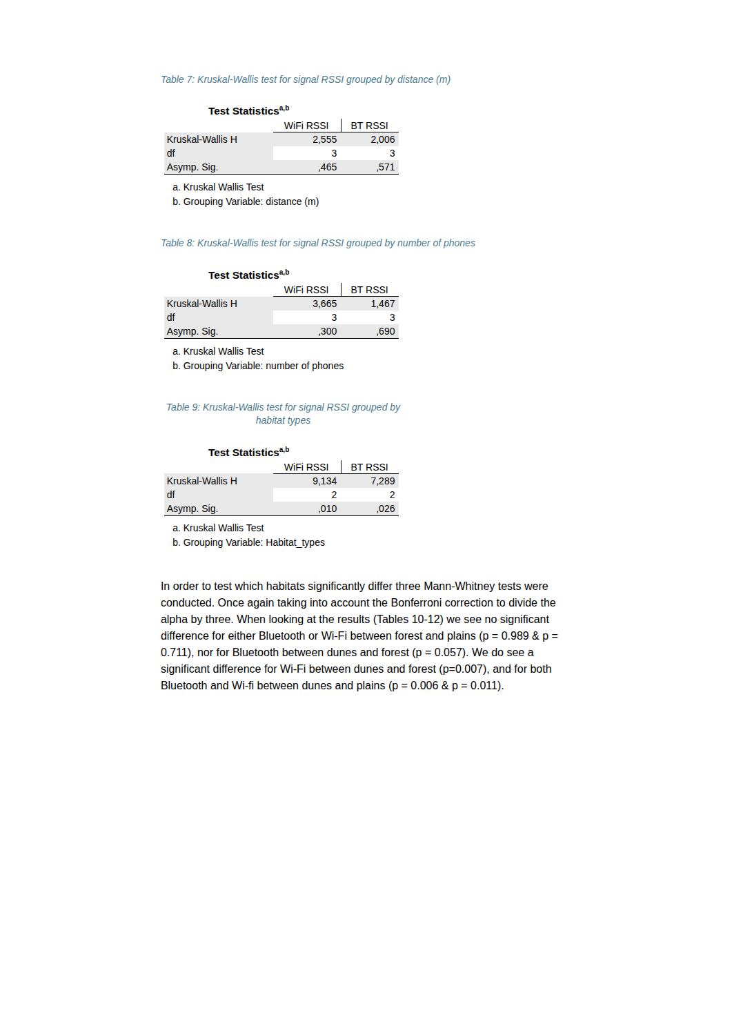Table 7: Kruskal-Wallis test for signal RSSI grouped by distance (m)
Test Statisticsa,b
| | WiFi RSSI | BT RSSI |
| --- | --- | --- |
| Kruskal-Wallis H | 2,555 | 2,006 |
| df | 3 | 3 |
| Asymp. Sig. | ,465 | ,571 |
a. Kruskal Wallis Test
b. Grouping Variable: distance (m)
Table 8: Kruskal-Wallis test for signal RSSI grouped by number of phones
Test Statisticsa,b
| | WiFi RSSI | BT RSSI |
| --- | --- | --- |
| Kruskal-Wallis H | 3,665 | 1,467 |
| df | 3 | 3 |
| Asymp. Sig. | ,300 | ,690 |
a. Kruskal Wallis Test
b. Grouping Variable: number of phones
Table 9: Kruskal-Wallis test for signal RSSI grouped by habitat types
Test Statisticsa,b
| | WiFi RSSI | BT RSSI |
| --- | --- | --- |
| Kruskal-Wallis H | 9,134 | 7,289 |
| df | 2 | 2 |
| Asymp. Sig. | ,010 | ,026 |
a. Kruskal Wallis Test
b. Grouping Variable: Habitat_types
In order to test which habitats significantly differ three Mann-Whitney tests were conducted. Once again taking into account the Bonferroni correction to divide the alpha by three. When looking at the results (Tables 10-12) we see no significant difference for either Bluetooth or Wi-Fi between forest and plains (p = 0.989 & p = 0.711), nor for Bluetooth between dunes and forest (p = 0.057). We do see a significant difference for Wi-Fi between dunes and forest (p=0.007), and for both Bluetooth and Wi-fi between dunes and plains (p = 0.006 & p = 0.011).